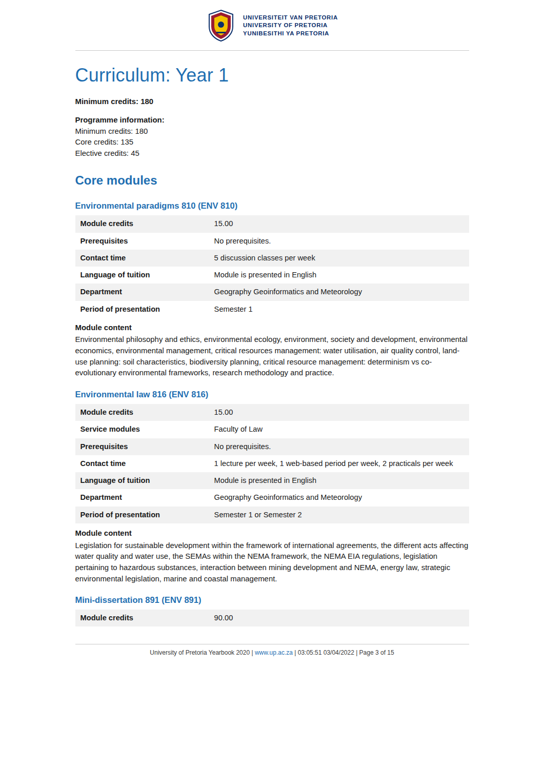Universiteit van Pretoria
University of Pretoria
Yunibesithi ya Pretoria
Curriculum: Year 1
Minimum credits: 180
Programme information:
Minimum credits: 180
Core credits: 135
Elective credits: 45
Core modules
Environmental paradigms 810 (ENV 810)
| Module credits | 15.00 |
| Prerequisites | No prerequisites. |
| Contact time | 5 discussion classes per week |
| Language of tuition | Module is presented in English |
| Department | Geography Geoinformatics and Meteorology |
| Period of presentation | Semester 1 |
Module content
Environmental philosophy and ethics, environmental ecology, environment, society and development, environmental economics, environmental management, critical resources management: water utilisation, air quality control, land-use planning: soil characteristics, biodiversity planning, critical resource management: determinism vs co-evolutionary environmental frameworks, research methodology and practice.
Environmental law 816 (ENV 816)
| Module credits | 15.00 |
| Service modules | Faculty of Law |
| Prerequisites | No prerequisites. |
| Contact time | 1 lecture per week, 1 web-based period per week, 2 practicals per week |
| Language of tuition | Module is presented in English |
| Department | Geography Geoinformatics and Meteorology |
| Period of presentation | Semester 1 or Semester 2 |
Module content
Legislation for sustainable development within the framework of international agreements, the different acts affecting water quality and water use, the SEMAs within the NEMA framework, the NEMA EIA regulations, legislation pertaining to hazardous substances, interaction between mining development and NEMA, energy law, strategic environmental legislation, marine and coastal management.
Mini-dissertation 891 (ENV 891)
| Module credits | 90.00 |
University of Pretoria Yearbook 2020 | www.up.ac.za | 03:05:51 03/04/2022 | Page 3 of 15